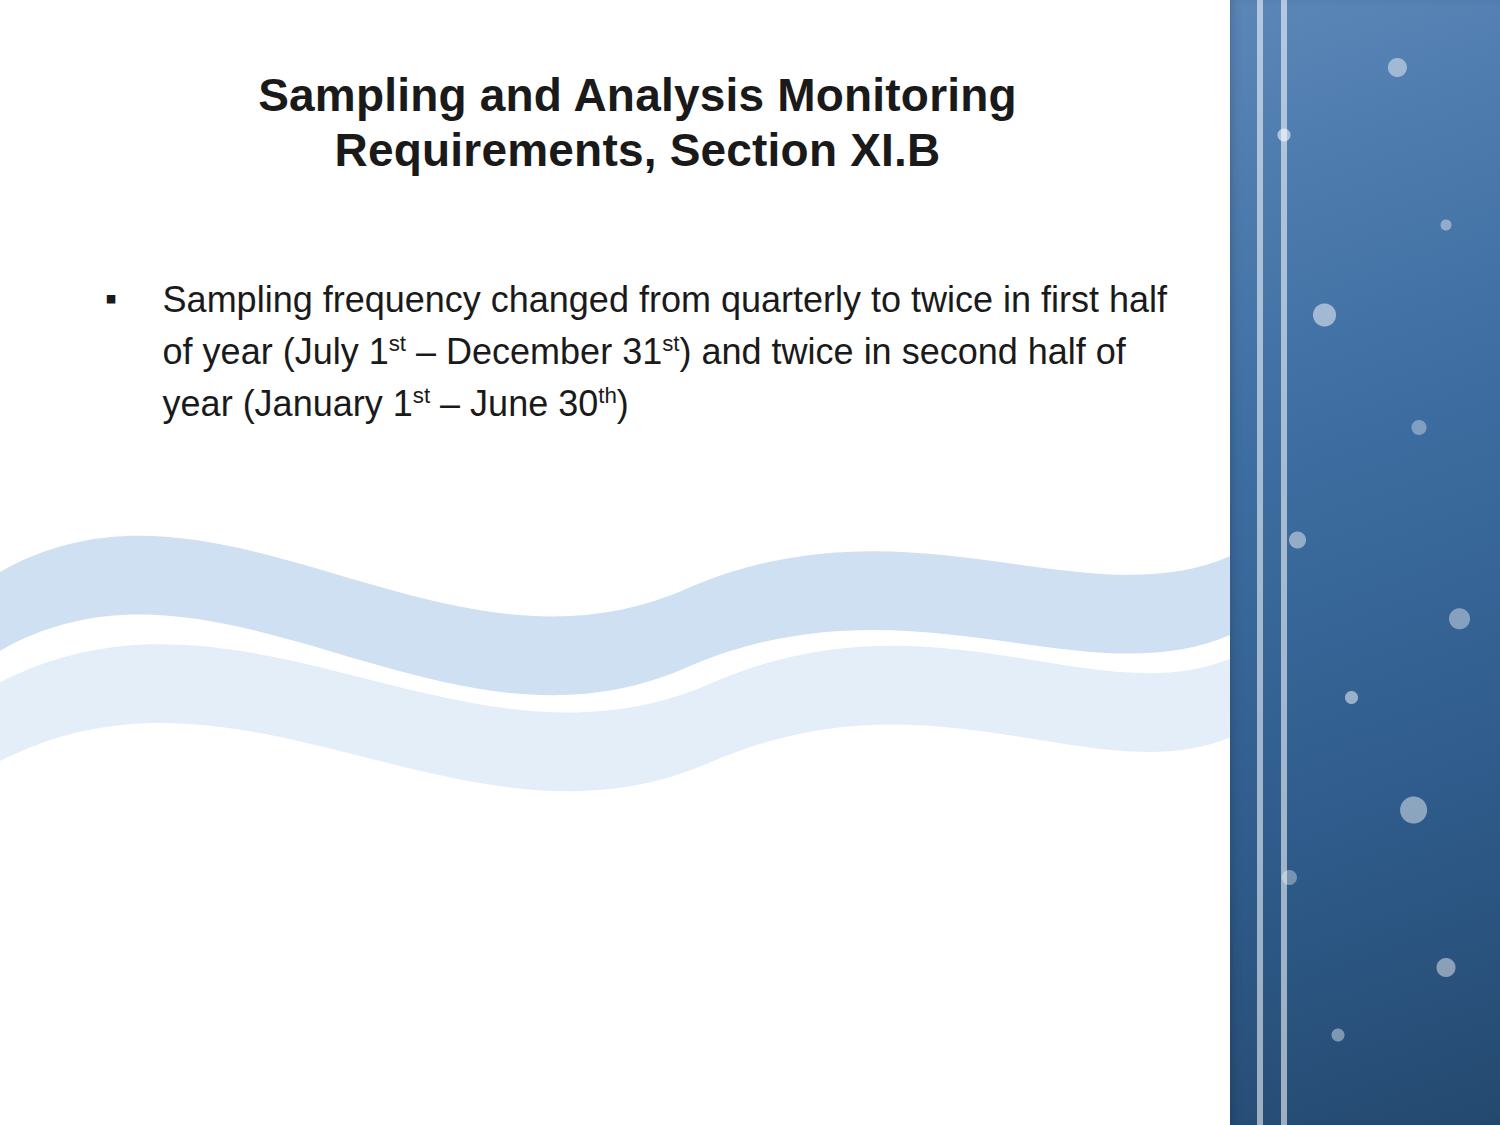Sampling and Analysis Monitoring Requirements, Section XI.B
Sampling frequency changed from quarterly to twice in first half of year (July 1st – December 31st) and twice in second half of year (January 1st – June 30th)